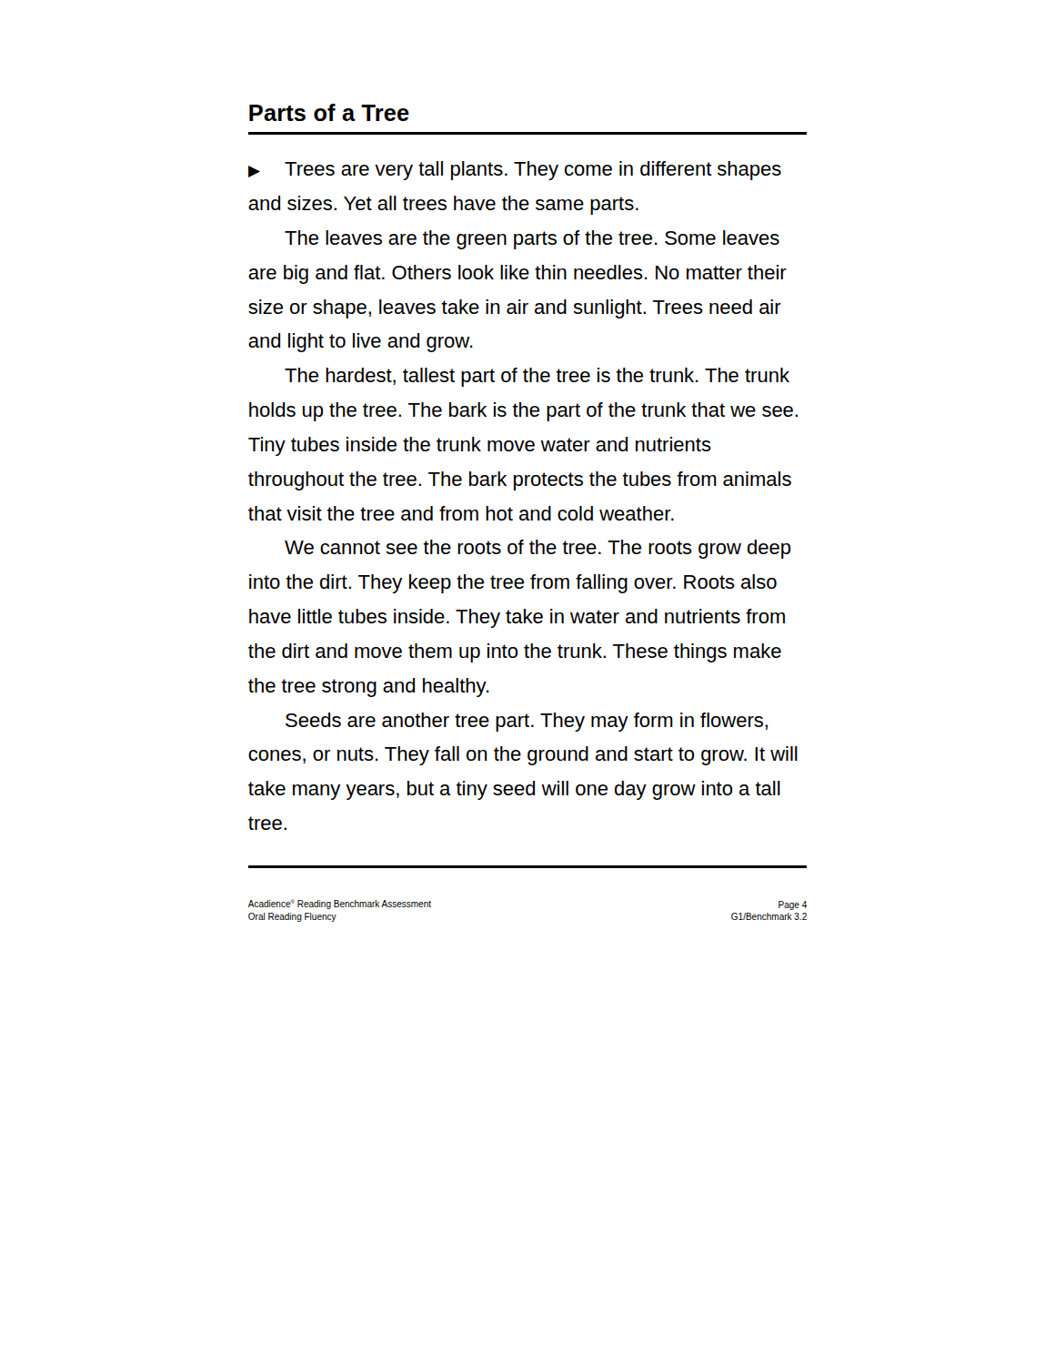Parts of a Tree
Trees are very tall plants. They come in different shapes and sizes. Yet all trees have the same parts.
The leaves are the green parts of the tree. Some leaves are big and flat. Others look like thin needles. No matter their size or shape, leaves take in air and sunlight. Trees need air and light to live and grow.
The hardest, tallest part of the tree is the trunk. The trunk holds up the tree. The bark is the part of the trunk that we see. Tiny tubes inside the trunk move water and nutrients throughout the tree. The bark protects the tubes from animals that visit the tree and from hot and cold weather.
We cannot see the roots of the tree. The roots grow deep into the dirt. They keep the tree from falling over. Roots also have little tubes inside. They take in water and nutrients from the dirt and move them up into the trunk. These things make the tree strong and healthy.
Seeds are another tree part. They may form in flowers, cones, or nuts. They fall on the ground and start to grow. It will take many years, but a tiny seed will one day grow into a tall tree.
Acadience® Reading Benchmark Assessment
Oral Reading Fluency
Page 4
G1/Benchmark 3.2